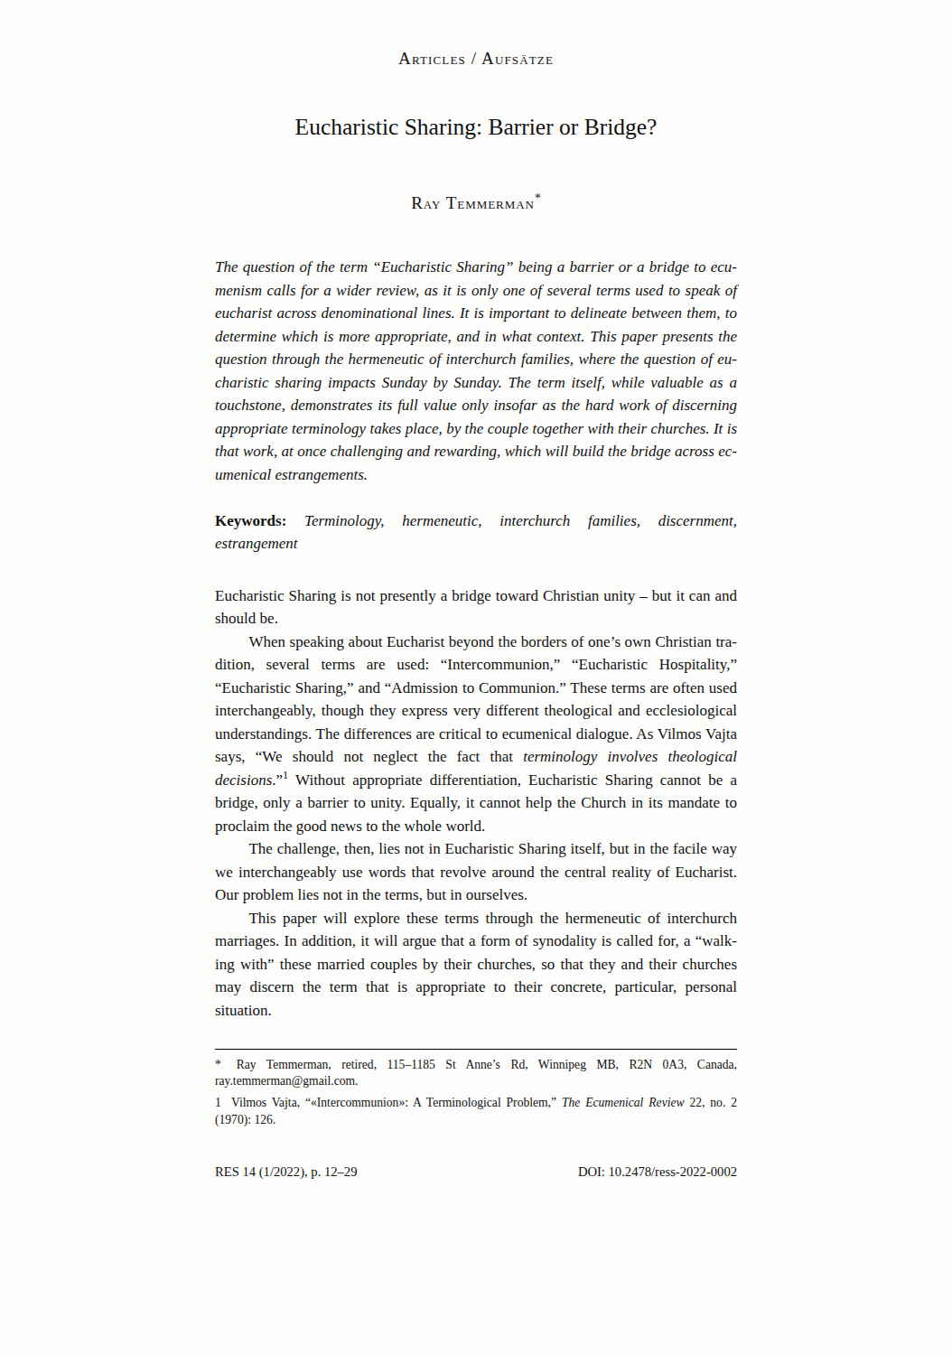Articles / Aufsätze
Eucharistic Sharing: Barrier or Bridge?
Ray Temmerman*
The question of the term “Eucharistic Sharing” being a barrier or a bridge to ecumenism calls for a wider review, as it is only one of several terms used to speak of eucharist across denominational lines. It is important to delineate between them, to determine which is more appropriate, and in what context. This paper presents the question through the hermeneutic of interchurch families, where the question of eucharistic sharing impacts Sunday by Sunday. The term itself, while valuable as a touchstone, demonstrates its full value only insofar as the hard work of discerning appropriate terminology takes place, by the couple together with their churches. It is that work, at once challenging and rewarding, which will build the bridge across ecumenical estrangements.
Keywords: Terminology, hermeneutic, interchurch families, discernment, estrangement
Eucharistic Sharing is not presently a bridge toward Christian unity – but it can and should be.
When speaking about Eucharist beyond the borders of one’s own Christian tradition, several terms are used: “Intercommunion,” “Eucharistic Hospitality,” “Eucharistic Sharing,” and “Admission to Communion.” These terms are often used interchangeably, though they express very different theological and ecclesiological understandings. The differences are critical to ecumenical dialogue. As Vilmos Vajta says, “We should not neglect the fact that terminology involves theological decisions.”1 Without appropriate differentiation, Eucharistic Sharing cannot be a bridge, only a barrier to unity. Equally, it cannot help the Church in its mandate to proclaim the good news to the whole world.
The challenge, then, lies not in Eucharistic Sharing itself, but in the facile way we interchangeably use words that revolve around the central reality of Eucharist. Our problem lies not in the terms, but in ourselves.
This paper will explore these terms through the hermeneutic of interchurch marriages. In addition, it will argue that a form of synodality is called for, a “walking with” these married couples by their churches, so that they and their churches may discern the term that is appropriate to their concrete, particular, personal situation.
* Ray Temmerman, retired, 115–1185 St Anne’s Rd, Winnipeg MB, R2N 0A3, Canada, ray.temmerman@gmail.com.
1 Vilmos Vajta, “«Intercommunion»: A Terminological Problem,” The Ecumenical Review 22, no. 2 (1970): 126.
RES 14 (1/2022), p. 12–29 DOI: 10.2478/ress-2022-0002